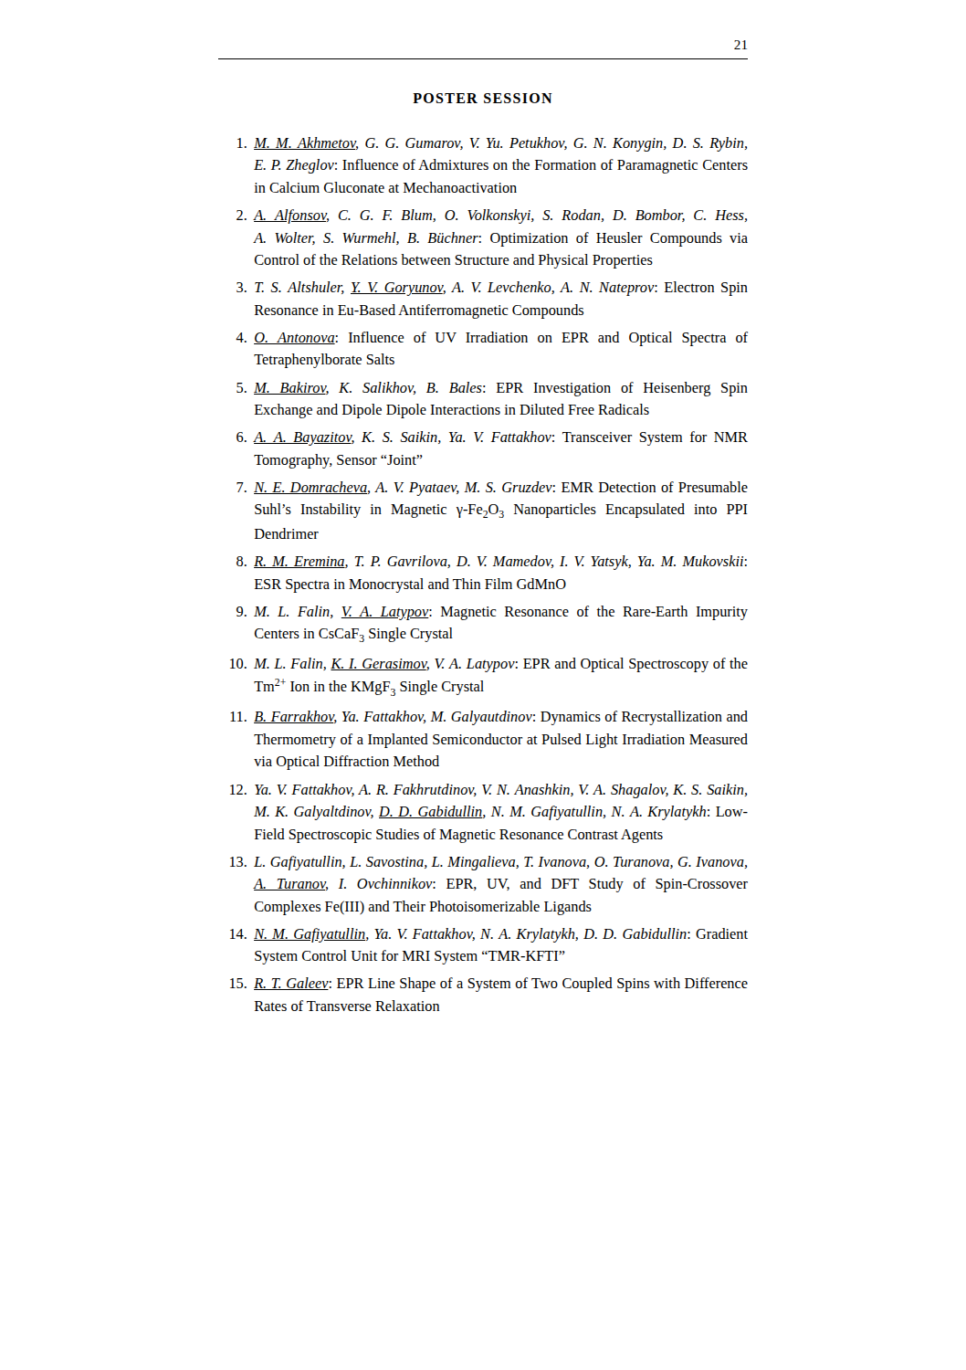21
Poster Session
M. M. Akhmetov, G. G. Gumarov, V. Yu. Petukhov, G. N. Konygin, D. S. Rybin, E. P. Zheglov: Influence of Admixtures on the Formation of Paramagnetic Centers in Calcium Gluconate at Mechanoactivation
A. Alfonsov, C. G. F. Blum, O. Volkonskyi, S. Rodan, D. Bombor, C. Hess, A. Wolter, S. Wurmehl, B. Büchner: Optimization of Heusler Compounds via Control of the Relations between Structure and Physical Properties
T. S. Altshuler, Y. V. Goryunov, A. V. Levchenko, A. N. Nateprov: Electron Spin Resonance in Eu-Based Antiferromagnetic Compounds
O. Antonova: Influence of UV Irradiation on EPR and Optical Spectra of Tetraphenylborate Salts
M. Bakirov, K. Salikhov, B. Bales: EPR Investigation of Heisenberg Spin Exchange and Dipole Dipole Interactions in Diluted Free Radicals
A. A. Bayazitov, K. S. Saikin, Ya. V. Fattakhov: Transceiver System for NMR Tomography, Sensor “Joint”
N. E. Domracheva, A. V. Pyataev, M. S. Gruzdev: EMR Detection of Presumable Suhl’s Instability in Magnetic γ-Fe2O3 Nanoparticles Encapsulated into PPI Dendrimer
R. M. Eremina, T. P. Gavrilova, D. V. Mamedov, I. V. Yatsyk, Ya. M. Mukovskii: ESR Spectra in Monocrystal and Thin Film GdMnO
M. L. Falin, V. A. Latypov: Magnetic Resonance of the Rare-Earth Impurity Centers in CsCaF3 Single Crystal
M. L. Falin, K. I. Gerasimov, V. A. Latypov: EPR and Optical Spectroscopy of the Tm2+ Ion in the KMgF3 Single Crystal
B. Farrakhov, Ya. Fattakhov, M. Galyautdinov: Dynamics of Recrystallization and Thermometry of a Implanted Semiconductor at Pulsed Light Irradiation Measured via Optical Diffraction Method
Ya. V. Fattakhov, A. R. Fakhrutdinov, V. N. Anashkin, V. A. Shagalov, K. S. Saikin, M. K. Galyaltdinov, D. D. Gabidullin, N. M. Gafiyatullin, N. A. Krylatykh: Low-Field Spectroscopic Studies of Magnetic Resonance Contrast Agents
L. Gafiyatullin, L. Savostina, L. Mingalieva, T. Ivanova, O. Turanova, G. Ivanova, A. Turanov, I. Ovchinnikov: EPR, UV, and DFT Study of Spin-Crossover Complexes Fe(III) and Their Photoisomerizable Ligands
N. M. Gafiyatullin, Ya. V. Fattakhov, N. A. Krylatykh, D. D. Gabidullin: Gradient System Control Unit for MRI System “TMR-KFTI”
R. T. Galeev: EPR Line Shape of a System of Two Coupled Spins with Difference Rates of Transverse Relaxation